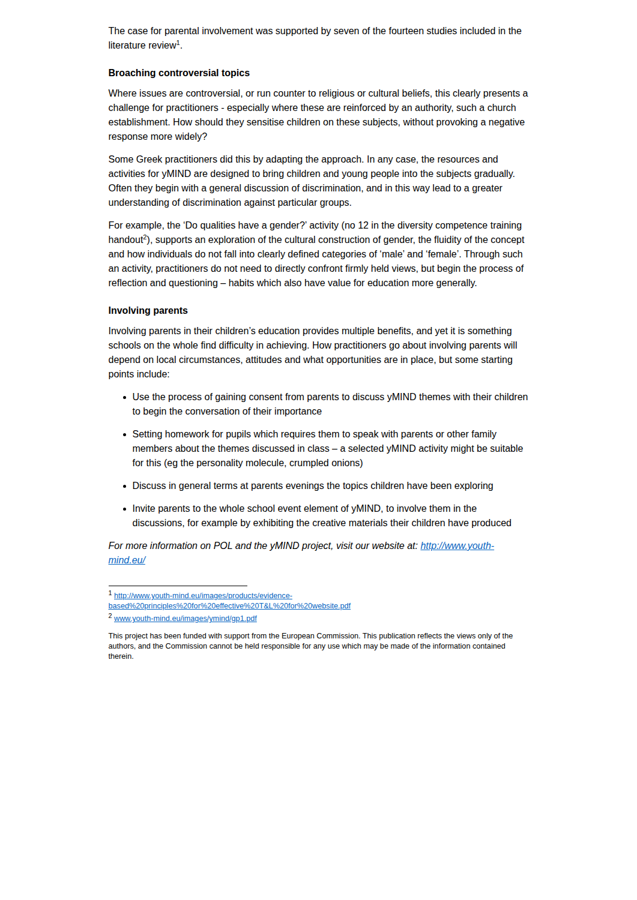The case for parental involvement was supported by seven of the fourteen studies included in the literature review1.
Broaching controversial topics
Where issues are controversial, or run counter to religious or cultural beliefs, this clearly presents a challenge for practitioners - especially where these are reinforced by an authority, such a church establishment. How should they sensitise children on these subjects, without provoking a negative response more widely?
Some Greek practitioners did this by adapting the approach. In any case, the resources and activities for yMIND are designed to bring children and young people into the subjects gradually. Often they begin with a general discussion of discrimination, and in this way lead to a greater understanding of discrimination against particular groups.
For example, the ‘Do qualities have a gender?’ activity (no 12 in the diversity competence training handout2), supports an exploration of the cultural construction of gender, the fluidity of the concept and how individuals do not fall into clearly defined categories of ‘male’ and ‘female’. Through such an activity, practitioners do not need to directly confront firmly held views, but begin the process of reflection and questioning – habits which also have value for education more generally.
Involving parents
Involving parents in their children’s education provides multiple benefits, and yet it is something schools on the whole find difficulty in achieving. How practitioners go about involving parents will depend on local circumstances, attitudes and what opportunities are in place, but some starting points include:
Use the process of gaining consent from parents to discuss yMIND themes with their children to begin the conversation of their importance
Setting homework for pupils which requires them to speak with parents or other family members about the themes discussed in class – a selected yMIND activity might be suitable for this (eg the personality molecule, crumpled onions)
Discuss in general terms at parents evenings the topics children have been exploring
Invite parents to the whole school event element of yMIND, to involve them in the discussions, for example by exhibiting the creative materials their children have produced
For more information on POL and the yMIND project, visit our website at: http://www.youth-mind.eu/
1 http://www.youth-mind.eu/images/products/evidence-based%20principles%20for%20effective%20T&L%20for%20website.pdf
2 www.youth-mind.eu/images/ymind/gp1.pdf
This project has been funded with support from the European Commission. This publication reflects the views only of the authors, and the Commission cannot be held responsible for any use which may be made of the information contained therein.